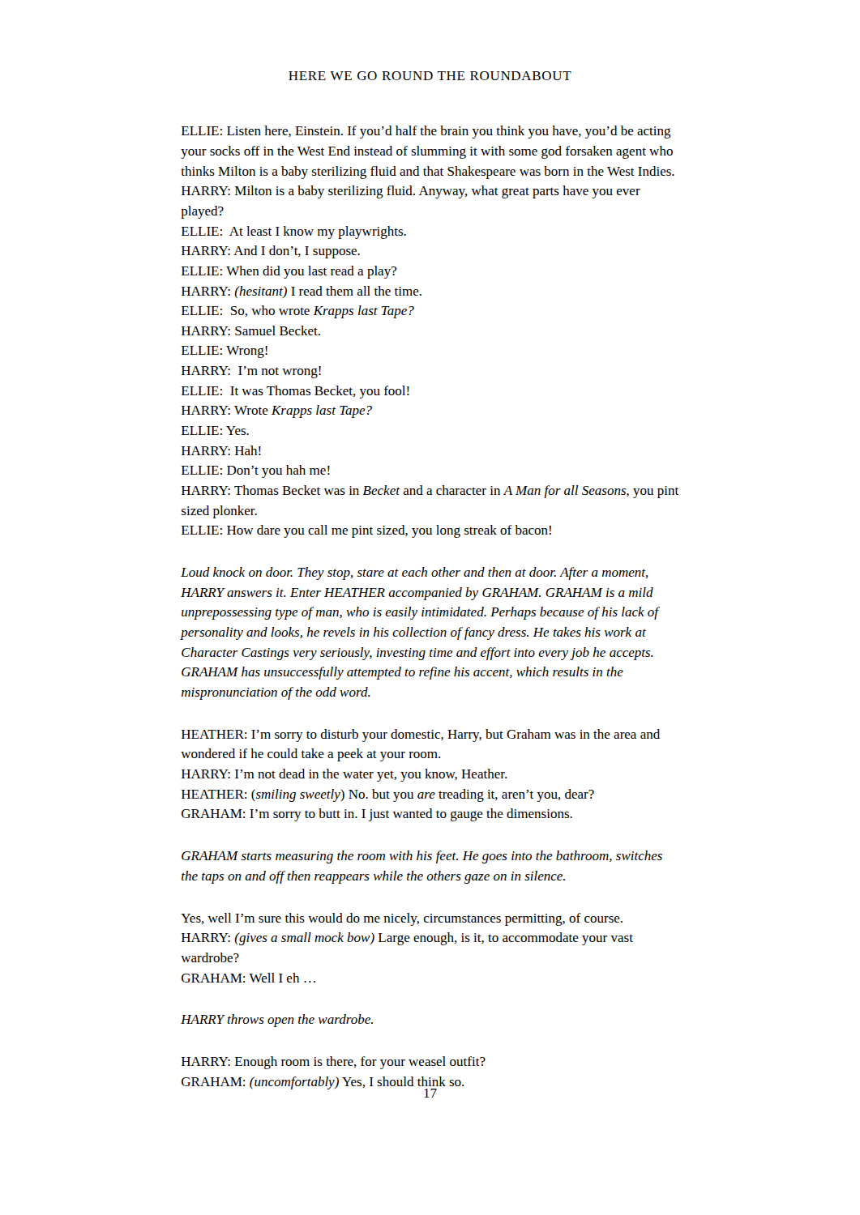HERE WE GO ROUND THE ROUNDABOUT
ELLIE: Listen here, Einstein. If you’d half the brain you think you have, you’d be acting your socks off in the West End instead of slumming it with some god forsaken agent who thinks Milton is a baby sterilizing fluid and that Shakespeare was born in the West Indies.
HARRY: Milton is a baby sterilizing fluid. Anyway, what great parts have you ever played?
ELLIE: At least I know my playwrights.
HARRY: And I don’t, I suppose.
ELLIE: When did you last read a play?
HARRY: (hesitant) I read them all the time.
ELLIE: So, who wrote Krapps last Tape?
HARRY: Samuel Becket.
ELLIE: Wrong!
HARRY: I’m not wrong!
ELLIE: It was Thomas Becket, you fool!
HARRY: Wrote Krapps last Tape?
ELLIE: Yes.
HARRY: Hah!
ELLIE: Don’t you hah me!
HARRY: Thomas Becket was in Becket and a character in A Man for all Seasons, you pint sized plonker.
ELLIE: How dare you call me pint sized, you long streak of bacon!
Loud knock on door. They stop, stare at each other and then at door. After a moment, HARRY answers it. Enter HEATHER accompanied by GRAHAM. GRAHAM is a mild unprepossessing type of man, who is easily intimidated. Perhaps because of his lack of personality and looks, he revels in his collection of fancy dress. He takes his work at Character Castings very seriously, investing time and effort into every job he accepts. GRAHAM has unsuccessfully attempted to refine his accent, which results in the mispronunciation of the odd word.
HEATHER: I’m sorry to disturb your domestic, Harry, but Graham was in the area and wondered if he could take a peek at your room.
HARRY: I’m not dead in the water yet, you know, Heather.
HEATHER: (smiling sweetly) No. but you are treading it, aren’t you, dear?
GRAHAM: I’m sorry to butt in. I just wanted to gauge the dimensions.
GRAHAM starts measuring the room with his feet. He goes into the bathroom, switches the taps on and off then reappears while the others gaze on in silence.
Yes, well I’m sure this would do me nicely, circumstances permitting, of course.
HARRY: (gives a small mock bow) Large enough, is it, to accommodate your vast wardrobe?
GRAHAM: Well I eh …
HARRY throws open the wardrobe.
HARRY: Enough room is there, for your weasel outfit?
GRAHAM: (uncomfortably) Yes, I should think so.
17